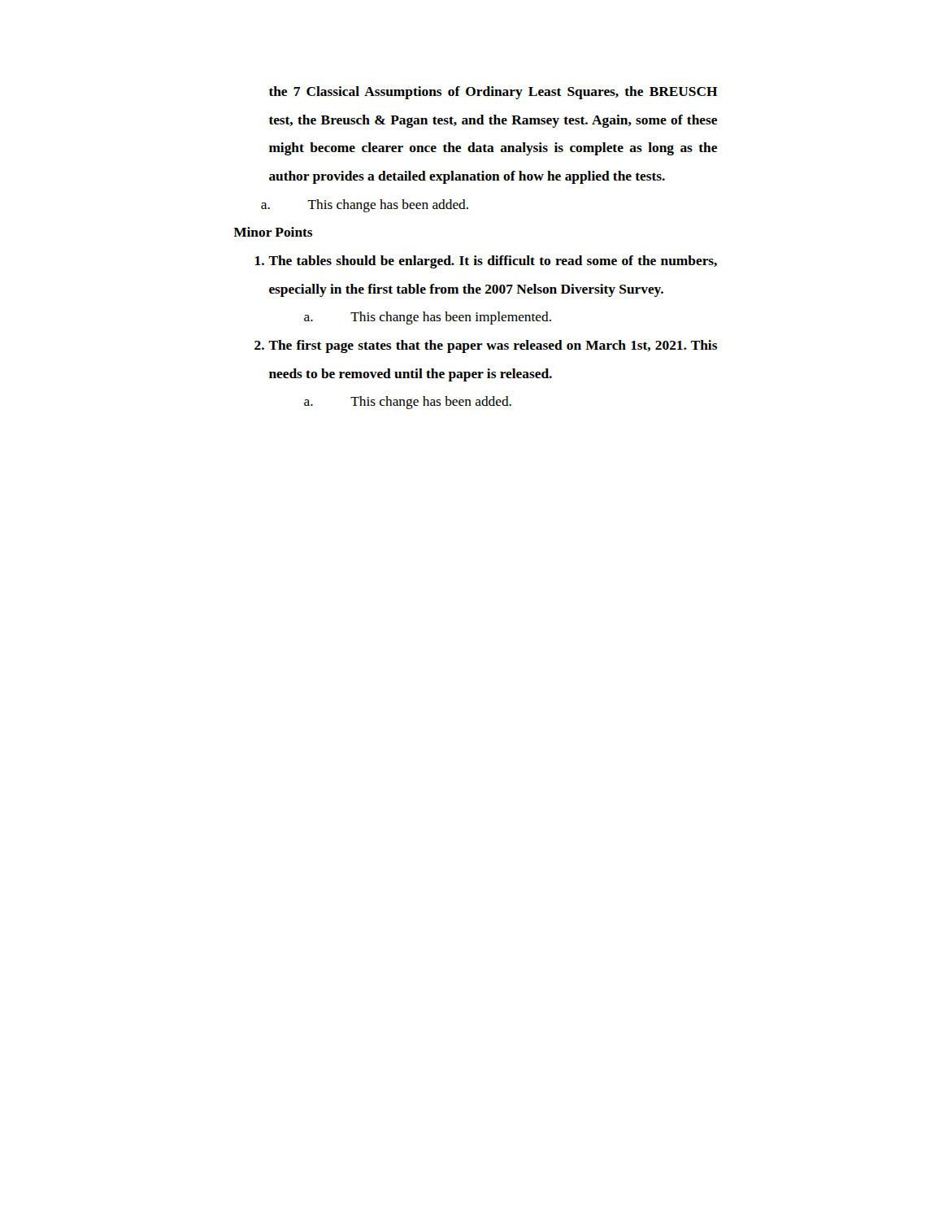the 7 Classical Assumptions of Ordinary Least Squares, the BREUSCH test, the Breusch & Pagan test, and the Ramsey test. Again, some of these might become clearer once the data analysis is complete as long as the author provides a detailed explanation of how he applied the tests.
a. This change has been added.
Minor Points
1. The tables should be enlarged. It is difficult to read some of the numbers, especially in the first table from the 2007 Nelson Diversity Survey.
a. This change has been implemented.
2. The first page states that the paper was released on March 1st, 2021. This needs to be removed until the paper is released.
a. This change has been added.